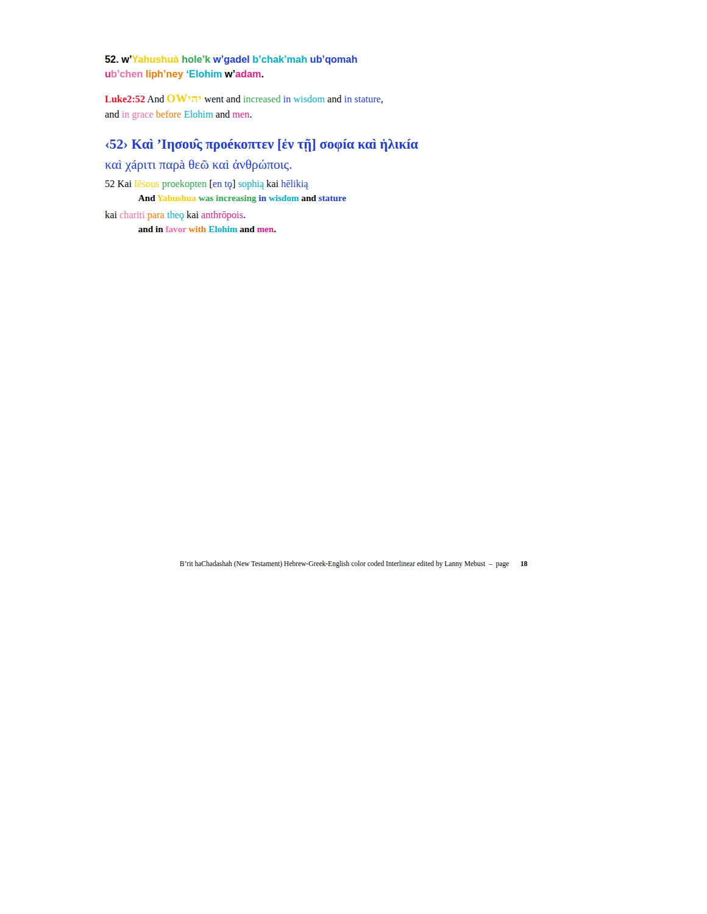52. w’Yahushuà hole’k w’gadel b’chak’mah ub’qomah
ub’chen liph’ney ‘Elohim w’adam.
Luke2:52 And OWיהי went and increased in wisdom and in stature,
and in grace before Elohim and men.
‹52› Καì ’Ιησου̂ς προéκοπτεν [ἐν τῇ] σοφíα καì ἡλικíα
καì χáριτι παρà θεῶ καì ἀνθρώποις.
52 Kai Iēsous proekopten [en tǫ] sophią kai hēlikią
And Yahushua was increasing in wisdom and stature
kai chariti para theǫ kai anthrōpois.
and in favor with Elohim and men.
B’rit haChadashah (New Testament) Hebrew-Greek-English color coded Interlinear edited by Lanny Mebust – page18